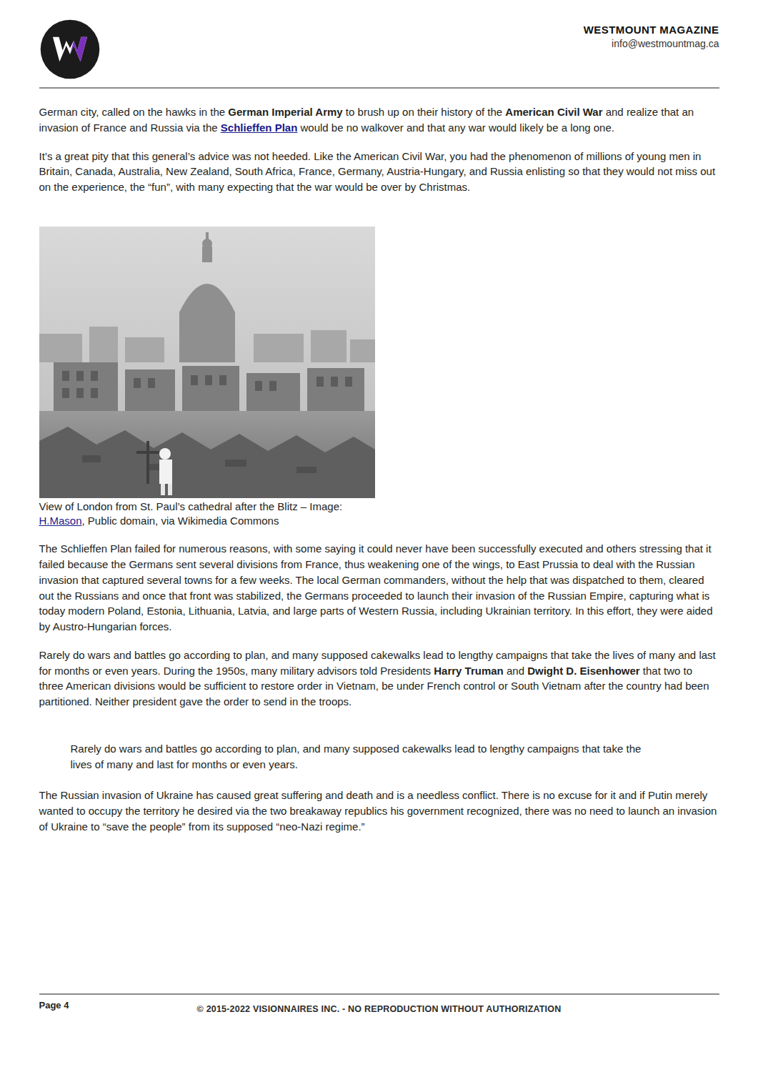WESTMOUNT MAGAZINE
info@westmountmag.ca
German city, called on the hawks in the German Imperial Army to brush up on their history of the American Civil War and realize that an invasion of France and Russia via the Schlieffen Plan would be no walkover and that any war would likely be a long one.
It’s a great pity that this general’s advice was not heeded. Like the American Civil War, you had the phenomenon of millions of young men in Britain, Canada, Australia, New Zealand, South Africa, France, Germany, Austria-Hungary, and Russia enlisting so that they would not miss out on the experience, the “fun”, with many expecting that the war would be over by Christmas.
View of London from St. Paul’s cathedral after the Blitz – Image: H.Mason, Public domain, via Wikimedia Commons
The Schlieffen Plan failed for numerous reasons, with some saying it could never have been successfully executed and others stressing that it failed because the Germans sent several divisions from France, thus weakening one of the wings, to East Prussia to deal with the Russian invasion that captured several towns for a few weeks. The local German commanders, without the help that was dispatched to them, cleared out the Russians and once that front was stabilized, the Germans proceeded to launch their invasion of the Russian Empire, capturing what is today modern Poland, Estonia, Lithuania, Latvia, and large parts of Western Russia, including Ukrainian territory. In this effort, they were aided by Austro-Hungarian forces.
Rarely do wars and battles go according to plan, and many supposed cakewalks lead to lengthy campaigns that take the lives of many and last for months or even years. During the 1950s, many military advisors told Presidents Harry Truman and Dwight D. Eisenhower that two to three American divisions would be sufficient to restore order in Vietnam, be under French control or South Vietnam after the country had been partitioned. Neither president gave the order to send in the troops.
Rarely do wars and battles go according to plan, and many supposed cakewalks lead to lengthy campaigns that take the lives of many and last for months or even years.
The Russian invasion of Ukraine has caused great suffering and death and is a needless conflict. There is no excuse for it and if Putin merely wanted to occupy the territory he desired via the two breakaway republics his government recognized, there was no need to launch an invasion of Ukraine to “save the people” from its supposed “neo-Nazi regime.”
Page 4 © 2015-2022 VISIONNAIRES INC. - NO REPRODUCTION WITHOUT AUTHORIZATION